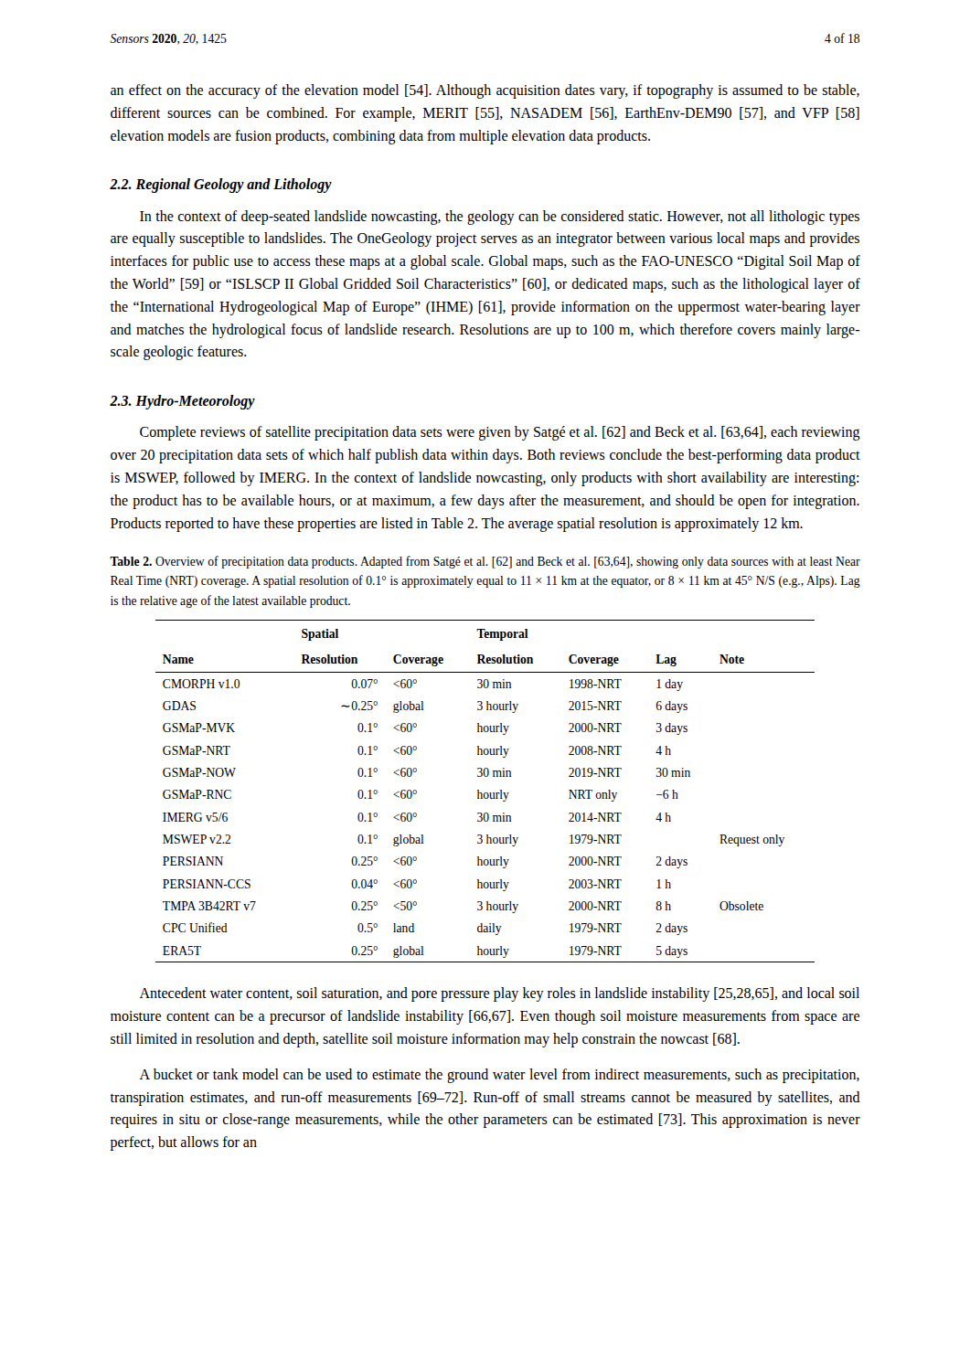Sensors 2020, 20, 1425
4 of 18
an effect on the accuracy of the elevation model [54]. Although acquisition dates vary, if topography is assumed to be stable, different sources can be combined. For example, MERIT [55], NASADEM [56], EarthEnv-DEM90 [57], and VFP [58] elevation models are fusion products, combining data from multiple elevation data products.
2.2. Regional Geology and Lithology
In the context of deep-seated landslide nowcasting, the geology can be considered static. However, not all lithologic types are equally susceptible to landslides. The OneGeology project serves as an integrator between various local maps and provides interfaces for public use to access these maps at a global scale. Global maps, such as the FAO-UNESCO “Digital Soil Map of the World” [59] or “ISLSCP II Global Gridded Soil Characteristics” [60], or dedicated maps, such as the lithological layer of the “International Hydrogeological Map of Europe” (IHME) [61], provide information on the uppermost water-bearing layer and matches the hydrological focus of landslide research. Resolutions are up to 100 m, which therefore covers mainly large-scale geologic features.
2.3. Hydro-Meteorology
Complete reviews of satellite precipitation data sets were given by Satgé et al. [62] and Beck et al. [63,64], each reviewing over 20 precipitation data sets of which half publish data within days. Both reviews conclude the best-performing data product is MSWEP, followed by IMERG. In the context of landslide nowcasting, only products with short availability are interesting: the product has to be available hours, or at maximum, a few days after the measurement, and should be open for integration. Products reported to have these properties are listed in Table 2. The average spatial resolution is approximately 12 km.
Table 2. Overview of precipitation data products. Adapted from Satgé et al. [62] and Beck et al. [63,64], showing only data sources with at least Near Real Time (NRT) coverage. A spatial resolution of 0.1° is approximately equal to 11 × 11 km at the equator, or 8 × 11 km at 45° N/S (e.g., Alps). Lag is the relative age of the latest available product.
| Name | Spatial | Temporal | Lag | Note |
| --- | --- | --- | --- | --- |
| Resolution | Coverage | Resolution | Coverage |
| CMORPH v1.0 | 0.07° | <60° | 30 min | 1998-NRT | 1 day | |
| GDAS | ∼0.25° | global | 3 hourly | 2015-NRT | 6 days | |
| GSMaP-MVK | 0.1° | <60° | hourly | 2000-NRT | 3 days | |
| GSMaP-NRT | 0.1° | <60° | hourly | 2008-NRT | 4 h | |
| GSMaP-NOW | 0.1° | <60° | 30 min | 2019-NRT | 30 min | |
| GSMaP-RNC | 0.1° | <60° | hourly | NRT only | −6 h | |
| IMERG v5/6 | 0.1° | <60° | 30 min | 2014-NRT | 4 h | |
| MSWEP v2.2 | 0.1° | global | 3 hourly | 1979-NRT | | Request only |
| PERSIANN | 0.25° | <60° | hourly | 2000-NRT | 2 days | |
| PERSIANN-CCS | 0.04° | <60° | hourly | 2003-NRT | 1 h | |
| TMPA 3B42RT v7 | 0.25° | <50° | 3 hourly | 2000-NRT | 8 h | Obsolete |
| CPC Unified | 0.5° | land | daily | 1979-NRT | 2 days | |
| ERA5T | 0.25° | global | hourly | 1979-NRT | 5 days | |
Antecedent water content, soil saturation, and pore pressure play key roles in landslide instability [25,28,65], and local soil moisture content can be a precursor of landslide instability [66,67]. Even though soil moisture measurements from space are still limited in resolution and depth, satellite soil moisture information may help constrain the nowcast [68].
A bucket or tank model can be used to estimate the ground water level from indirect measurements, such as precipitation, transpiration estimates, and run-off measurements [69–72]. Run-off of small streams cannot be measured by satellites, and requires in situ or close-range measurements, while the other parameters can be estimated [73]. This approximation is never perfect, but allows for an